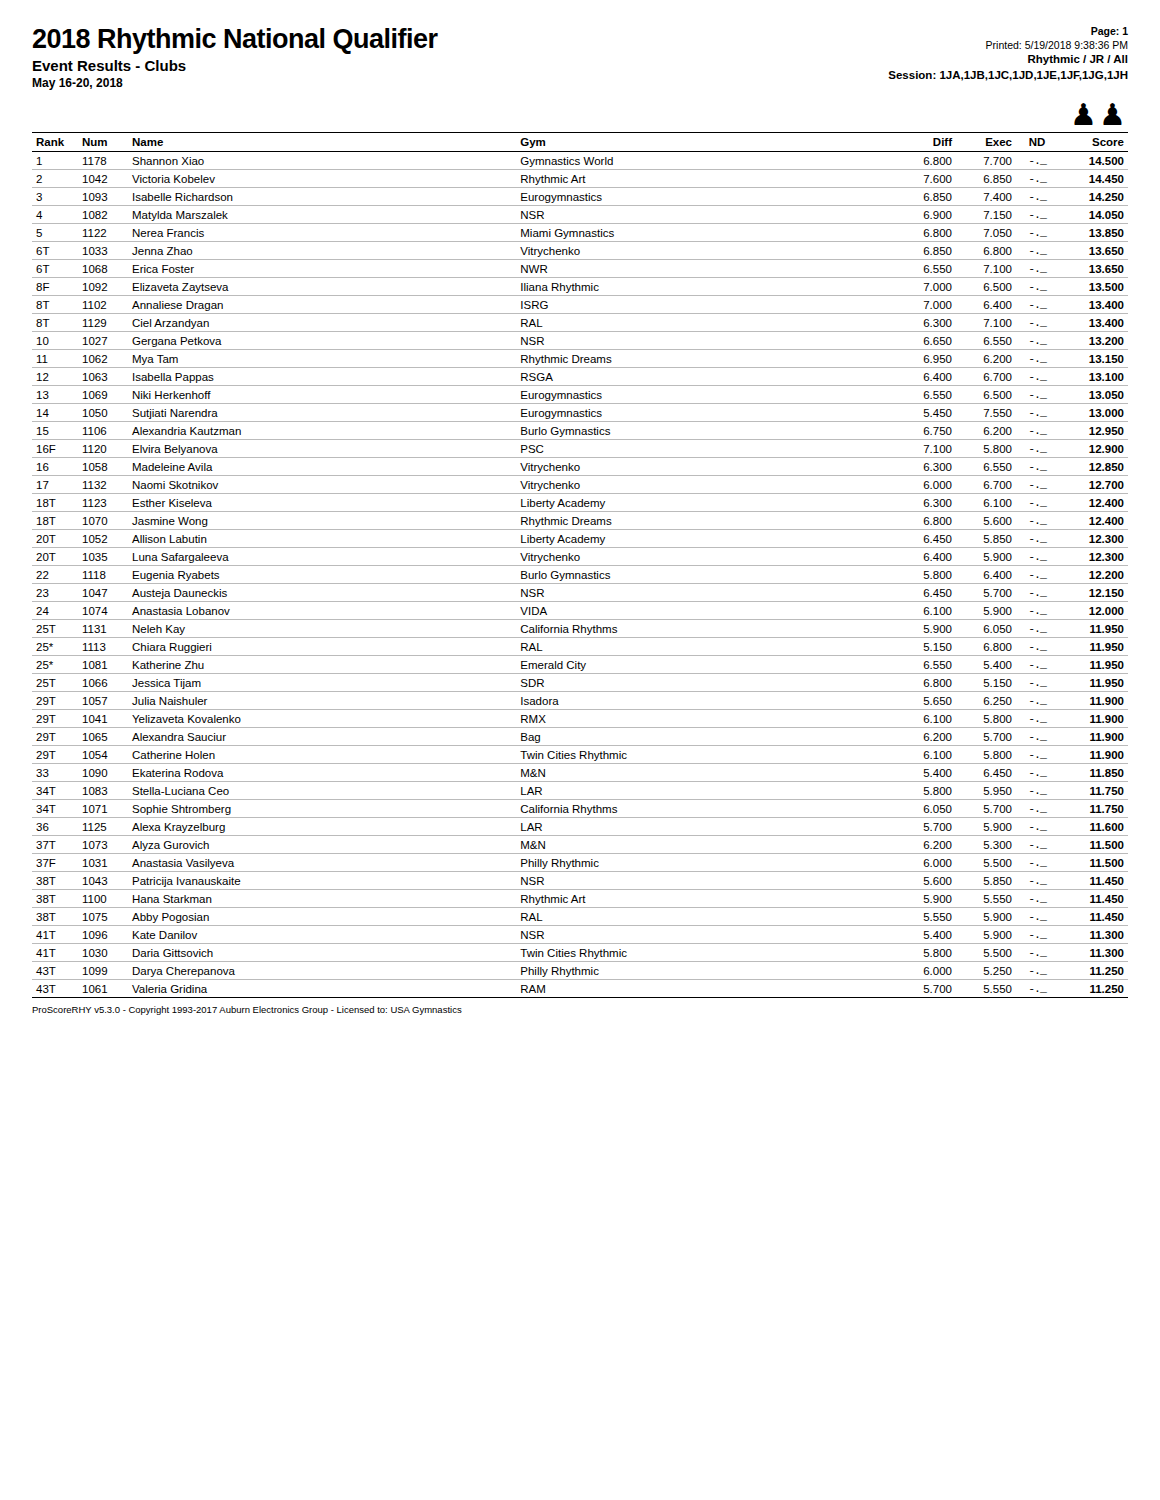2018 Rhythmic National Qualifier
Event Results - Clubs
May 16-20, 2018
Page: 1
Printed: 5/19/2018 9:38:36 PM
Rhythmic / JR / All
Session: 1JA,1JB,1JC,1JD,1JE,1JF,1JG,1JH
♟♟
| Rank | Num | Name | Gym | Diff | Exec | ND | Score |
| --- | --- | --- | --- | --- | --- | --- | --- |
| 1 | 1178 | Shannon Xiao | Gymnastics World | 6.800 | 7.700 | -._ | 14.500 |
| 2 | 1042 | Victoria Kobelev | Rhythmic Art | 7.600 | 6.850 | -._ | 14.450 |
| 3 | 1093 | Isabelle Richardson | Eurogymnastics | 6.850 | 7.400 | -._ | 14.250 |
| 4 | 1082 | Matylda Marszalek | NSR | 6.900 | 7.150 | -._ | 14.050 |
| 5 | 1122 | Nerea Francis | Miami Gymnastics | 6.800 | 7.050 | -._ | 13.850 |
| 6T | 1033 | Jenna Zhao | Vitrychenko | 6.850 | 6.800 | -._ | 13.650 |
| 6T | 1068 | Erica Foster | NWR | 6.550 | 7.100 | -._ | 13.650 |
| 8F | 1092 | Elizaveta Zaytseva | Iliana Rhythmic | 7.000 | 6.500 | -._ | 13.500 |
| 8T | 1102 | Annaliese Dragan | ISRG | 7.000 | 6.400 | -._ | 13.400 |
| 8T | 1129 | Ciel Arzandyan | RAL | 6.300 | 7.100 | -._ | 13.400 |
| 10 | 1027 | Gergana Petkova | NSR | 6.650 | 6.550 | -._ | 13.200 |
| 11 | 1062 | Mya Tam | Rhythmic Dreams | 6.950 | 6.200 | -._ | 13.150 |
| 12 | 1063 | Isabella Pappas | RSGA | 6.400 | 6.700 | -._ | 13.100 |
| 13 | 1069 | Niki Herkenhoff | Eurogymnastics | 6.550 | 6.500 | -._ | 13.050 |
| 14 | 1050 | Sutjiati Narendra | Eurogymnastics | 5.450 | 7.550 | -._ | 13.000 |
| 15 | 1106 | Alexandria Kautzman | Burlo Gymnastics | 6.750 | 6.200 | -._ | 12.950 |
| 16F | 1120 | Elvira Belyanova | PSC | 7.100 | 5.800 | -._ | 12.900 |
| 16 | 1058 | Madeleine Avila | Vitrychenko | 6.300 | 6.550 | -._ | 12.850 |
| 17 | 1132 | Naomi Skotnikov | Vitrychenko | 6.000 | 6.700 | -._ | 12.700 |
| 18T | 1123 | Esther Kiseleva | Liberty Academy | 6.300 | 6.100 | -._ | 12.400 |
| 18T | 1070 | Jasmine Wong | Rhythmic Dreams | 6.800 | 5.600 | -._ | 12.400 |
| 20T | 1052 | Allison Labutin | Liberty Academy | 6.450 | 5.850 | -._ | 12.300 |
| 20T | 1035 | Luna Safargaleeva | Vitrychenko | 6.400 | 5.900 | -._ | 12.300 |
| 22 | 1118 | Eugenia Ryabets | Burlo Gymnastics | 5.800 | 6.400 | -._ | 12.200 |
| 23 | 1047 | Austeja Dauneckis | NSR | 6.450 | 5.700 | -._ | 12.150 |
| 24 | 1074 | Anastasia Lobanov | VIDA | 6.100 | 5.900 | -._ | 12.000 |
| 25T | 1131 | Neleh Kay | California Rhythms | 5.900 | 6.050 | -._ | 11.950 |
| 25* | 1113 | Chiara Ruggieri | RAL | 5.150 | 6.800 | -._ | 11.950 |
| 25* | 1081 | Katherine Zhu | Emerald City | 6.550 | 5.400 | -._ | 11.950 |
| 25T | 1066 | Jessica Tijam | SDR | 6.800 | 5.150 | -._ | 11.950 |
| 29T | 1057 | Julia Naishuler | Isadora | 5.650 | 6.250 | -._ | 11.900 |
| 29T | 1041 | Yelizaveta Kovalenko | RMX | 6.100 | 5.800 | -._ | 11.900 |
| 29T | 1065 | Alexandra Sauciur | Bag | 6.200 | 5.700 | -._ | 11.900 |
| 29T | 1054 | Catherine Holen | Twin Cities Rhythmic | 6.100 | 5.800 | -._ | 11.900 |
| 33 | 1090 | Ekaterina Rodova | M&N | 5.400 | 6.450 | -._ | 11.850 |
| 34T | 1083 | Stella-Luciana Ceo | LAR | 5.800 | 5.950 | -._ | 11.750 |
| 34T | 1071 | Sophie Shtromberg | California Rhythms | 6.050 | 5.700 | -._ | 11.750 |
| 36 | 1125 | Alexa Krayzelburg | LAR | 5.700 | 5.900 | -._ | 11.600 |
| 37T | 1073 | Alyza Gurovich | M&N | 6.200 | 5.300 | -._ | 11.500 |
| 37F | 1031 | Anastasia Vasilyeva | Philly Rhythmic | 6.000 | 5.500 | -._ | 11.500 |
| 38T | 1043 | Patricija Ivanauskaite | NSR | 5.600 | 5.850 | -._ | 11.450 |
| 38T | 1100 | Hana Starkman | Rhythmic Art | 5.900 | 5.550 | -._ | 11.450 |
| 38T | 1075 | Abby Pogosian | RAL | 5.550 | 5.900 | -._ | 11.450 |
| 41T | 1096 | Kate Danilov | NSR | 5.400 | 5.900 | -._ | 11.300 |
| 41T | 1030 | Daria Gittsovich | Twin Cities Rhythmic | 5.800 | 5.500 | -._ | 11.300 |
| 43T | 1099 | Darya Cherepanova | Philly Rhythmic | 6.000 | 5.250 | -._ | 11.250 |
| 43T | 1061 | Valeria Gridina | RAM | 5.700 | 5.550 | -._ | 11.250 |
ProScoreRHY v5.3.0 - Copyright 1993-2017 Auburn Electronics Group - Licensed to: USA Gymnastics